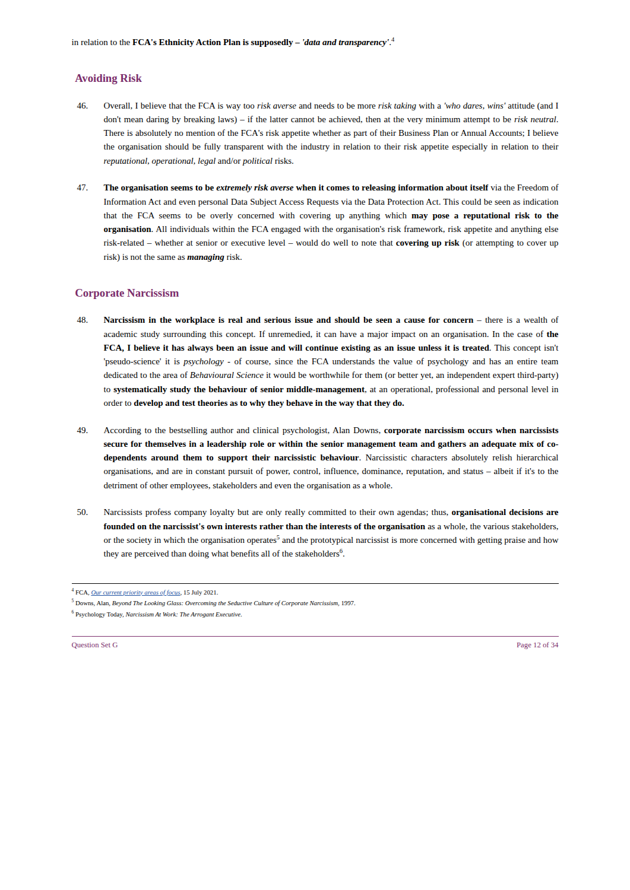in relation to the FCA's Ethnicity Action Plan is supposedly – 'data and transparency'.4
Avoiding Risk
Overall, I believe that the FCA is way too risk averse and needs to be more risk taking with a 'who dares, wins' attitude (and I don't mean daring by breaking laws) – if the latter cannot be achieved, then at the very minimum attempt to be risk neutral. There is absolutely no mention of the FCA's risk appetite whether as part of their Business Plan or Annual Accounts; I believe the organisation should be fully transparent with the industry in relation to their risk appetite especially in relation to their reputational, operational, legal and/or political risks.
The organisation seems to be extremely risk averse when it comes to releasing information about itself via the Freedom of Information Act and even personal Data Subject Access Requests via the Data Protection Act. This could be seen as indication that the FCA seems to be overly concerned with covering up anything which may pose a reputational risk to the organisation. All individuals within the FCA engaged with the organisation's risk framework, risk appetite and anything else risk-related – whether at senior or executive level – would do well to note that covering up risk (or attempting to cover up risk) is not the same as managing risk.
Corporate Narcissism
Narcissism in the workplace is real and serious issue and should be seen a cause for concern – there is a wealth of academic study surrounding this concept. If unremedied, it can have a major impact on an organisation. In the case of the FCA, I believe it has always been an issue and will continue existing as an issue unless it is treated. This concept isn't 'pseudo-science' it is psychology - of course, since the FCA understands the value of psychology and has an entire team dedicated to the area of Behavioural Science it would be worthwhile for them (or better yet, an independent expert third-party) to systematically study the behaviour of senior middle-management, at an operational, professional and personal level in order to develop and test theories as to why they behave in the way that they do.
According to the bestselling author and clinical psychologist, Alan Downs, corporate narcissism occurs when narcissists secure for themselves in a leadership role or within the senior management team and gathers an adequate mix of co-dependents around them to support their narcissistic behaviour. Narcissistic characters absolutely relish hierarchical organisations, and are in constant pursuit of power, control, influence, dominance, reputation, and status – albeit if it's to the detriment of other employees, stakeholders and even the organisation as a whole.
Narcissists profess company loyalty but are only really committed to their own agendas; thus, organisational decisions are founded on the narcissist's own interests rather than the interests of the organisation as a whole, the various stakeholders, or the society in which the organisation operates5 and the prototypical narcissist is more concerned with getting praise and how they are perceived than doing what benefits all of the stakeholders6.
4 FCA, Our current priority areas of focus, 15 July 2021.
5 Downs, Alan, Beyond The Looking Glass: Overcoming the Seductive Culture of Corporate Narcissism, 1997.
6 Psychology Today, Narcissism At Work: The Arrogant Executive.
Question Set G Page 12 of 34